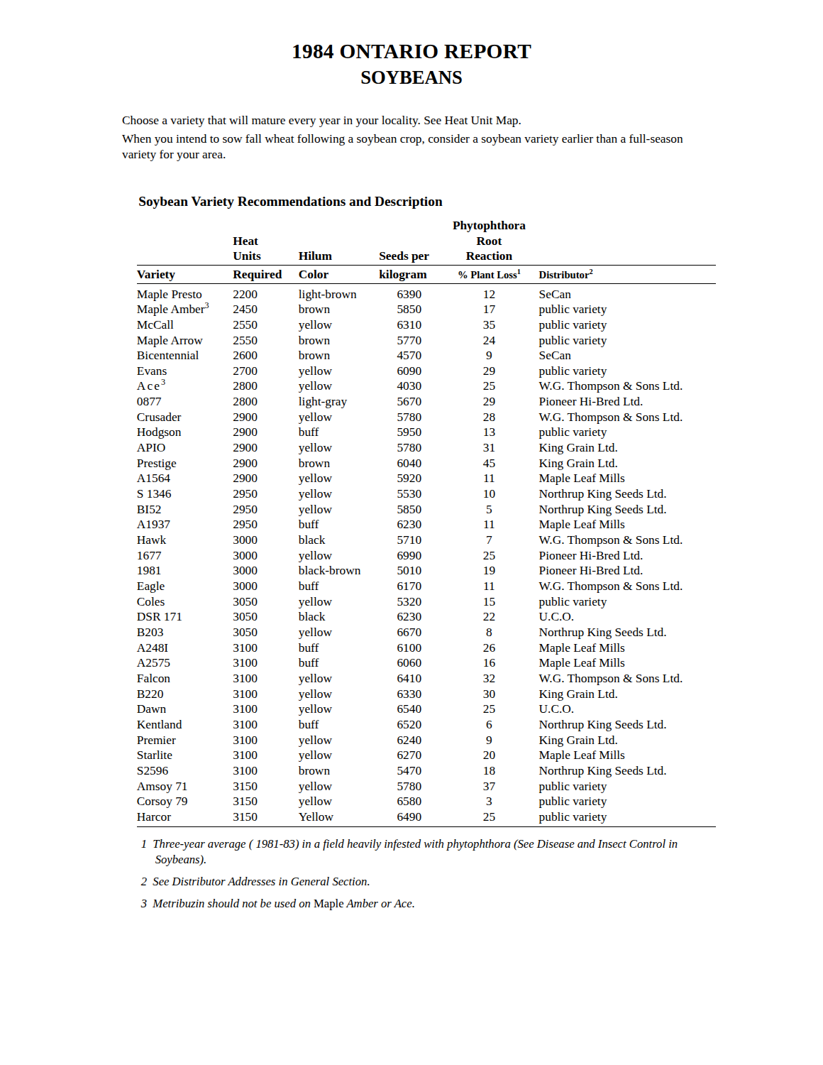1984 ONTARIO REPORT
SOYBEANS
Choose a variety that will mature every year in your locality. See Heat Unit Map.
When you intend to sow fall wheat following a soybean crop, consider a soybean variety earlier than a full-season variety for your area.
Soybean Variety Recommendations and Description
| | | | | Phytophthora | |
| --- | --- | --- | --- | --- | --- |
| | Heat | | | Root | |
| | Units | Hilum | Seeds per | Reaction | |
| Variety | Required | Color | kilogram | % Plant Loss 1 | Distributor 2 |
| Maple Presto | 2200 | light-brown | 6390 | 12 | SeCan |
| Maple Amber 3 | 2450 | brown | 5850 | 17 | public variety |
| McCall | 2550 | yellow | 6310 | 35 | public variety |
| Maple Arrow | 2550 | brown | 5770 | 24 | public variety |
| Bicentennial | 2600 | brown | 4570 | 9 | SeCan |
| Evans | 2700 | yellow | 6090 | 29 | public variety |
| Ace 3 | 2800 | yellow | 4030 | 25 | W.G. Thompson & Sons Ltd. |
| 0877 | 2800 | light-gray | 5670 | 29 | Pioneer Hi-Bred Ltd. |
| Crusader | 2900 | yellow | 5780 | 28 | W.G. Thompson & Sons Ltd. |
| Hodgson | 2900 | buff | 5950 | 13 | public variety |
| APIO | 2900 | yellow | 5780 | 31 | King Grain Ltd. |
| Prestige | 2900 | brown | 6040 | 45 | King Grain Ltd. |
| A1564 | 2900 | yellow | 5920 | 11 | Maple Leaf Mills |
| S 1346 | 2950 | yellow | 5530 | 10 | Northrup King Seeds Ltd. |
| BI52 | 2950 | yellow | 5850 | 5 | Northrup King Seeds Ltd. |
| A1937 | 2950 | buff | 6230 | 11 | Maple Leaf Mills |
| Hawk | 3000 | black | 5710 | 7 | W.G. Thompson & Sons Ltd. |
| 1677 | 3000 | yellow | 6990 | 25 | Pioneer Hi-Bred Ltd. |
| 1981 | 3000 | black-brown | 5010 | 19 | Pioneer Hi-Bred Ltd. |
| Eagle | 3000 | buff | 6170 | 11 | W.G. Thompson & Sons Ltd. |
| Coles | 3050 | yellow | 5320 | 15 | public variety |
| DSR 171 | 3050 | black | 6230 | 22 | U.C.O. |
| B203 | 3050 | yellow | 6670 | 8 | Northrup King Seeds Ltd. |
| A248I | 3100 | buff | 6100 | 26 | Maple Leaf Mills |
| A2575 | 3100 | buff | 6060 | 16 | Maple Leaf Mills |
| Falcon | 3100 | yellow | 6410 | 32 | W.G. Thompson & Sons Ltd. |
| B220 | 3100 | yellow | 6330 | 30 | King Grain Ltd. |
| Dawn | 3100 | yellow | 6540 | 25 | U.C.O. |
| Kentland | 3100 | buff | 6520 | 6 | Northrup King Seeds Ltd. |
| Premier | 3100 | yellow | 6240 | 9 | King Grain Ltd. |
| Starlite | 3100 | yellow | 6270 | 20 | Maple Leaf Mills |
| S2596 | 3100 | brown | 5470 | 18 | Northrup King Seeds Ltd. |
| Amsoy 71 | 3150 | yellow | 5780 | 37 | public variety |
| Corsoy 79 | 3150 | yellow | 6580 | 3 | public variety |
| Harcor | 3150 | Yellow | 6490 | 25 | public variety |
1 Three-year average ( 1981-83) in a field heavily infested with phytophthora (See Disease and Insect Control in Soybeans).
2 See Distributor Addresses in General Section.
3 Metribuzin should not be used on Maple Amber or Ace.